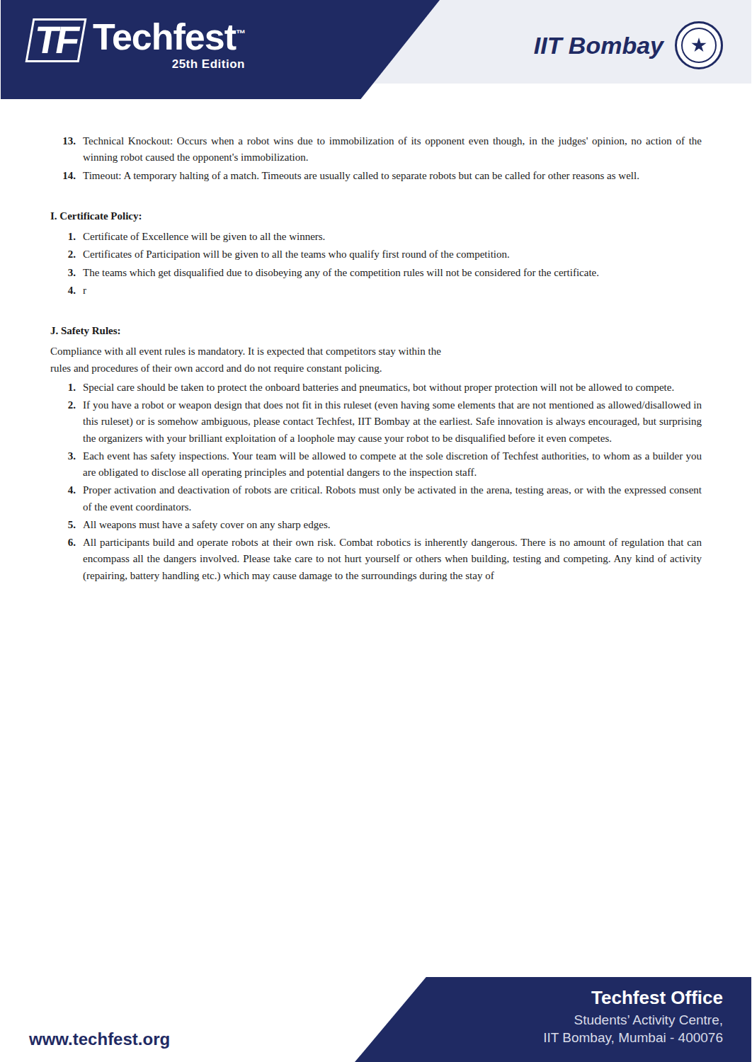TF
Techfest™ 25th Edition
IIT Bombay
Technical Knockout: Occurs when a robot wins due to immobilization of its opponent even though, in the judges' opinion, no action of the winning robot caused the opponent's immobilization.
Timeout: A temporary halting of a match. Timeouts are usually called to separate robots but can be called for other reasons as well.
I. Certificate Policy:
Certificate of Excellence will be given to all the winners.
Certificates of Participation will be given to all the teams who qualify first round of the competition.
The teams which get disqualified due to disobeying any of the competition rules will not be considered for the certificate.
r
J. Safety Rules:
Compliance with all event rules is mandatory. It is expected that competitors stay within the
rules and procedures of their own accord and do not require constant policing.
Special care should be taken to protect the onboard batteries and pneumatics, bot without proper protection will not be allowed to compete.
If you have a robot or weapon design that does not fit in this ruleset (even having some elements that are not mentioned as allowed/disallowed in this ruleset) or is somehow ambiguous, please contact Techfest, IIT Bombay at the earliest. Safe innovation is always encouraged, but surprising the organizers with your brilliant exploitation of a loophole may cause your robot to be disqualified before it even competes.
Each event has safety inspections. Your team will be allowed to compete at the sole discretion of Techfest authorities, to whom as a builder you are obligated to disclose all operating principles and potential dangers to the inspection staff.
Proper activation and deactivation of robots are critical. Robots must only be activated in the arena, testing areas, or with the expressed consent of the event coordinators.
All weapons must have a safety cover on any sharp edges.
All participants build and operate robots at their own risk. Combat robotics is inherently dangerous. There is no amount of regulation that can encompass all the dangers involved. Please take care to not hurt yourself or others when building, testing and competing. Any kind of activity (repairing, battery handling etc.) which may cause damage to the surroundings during the stay of
Techfest Office
Students’ Activity Centre,
IIT Bombay, Mumbai - 400076
www.techfest.org